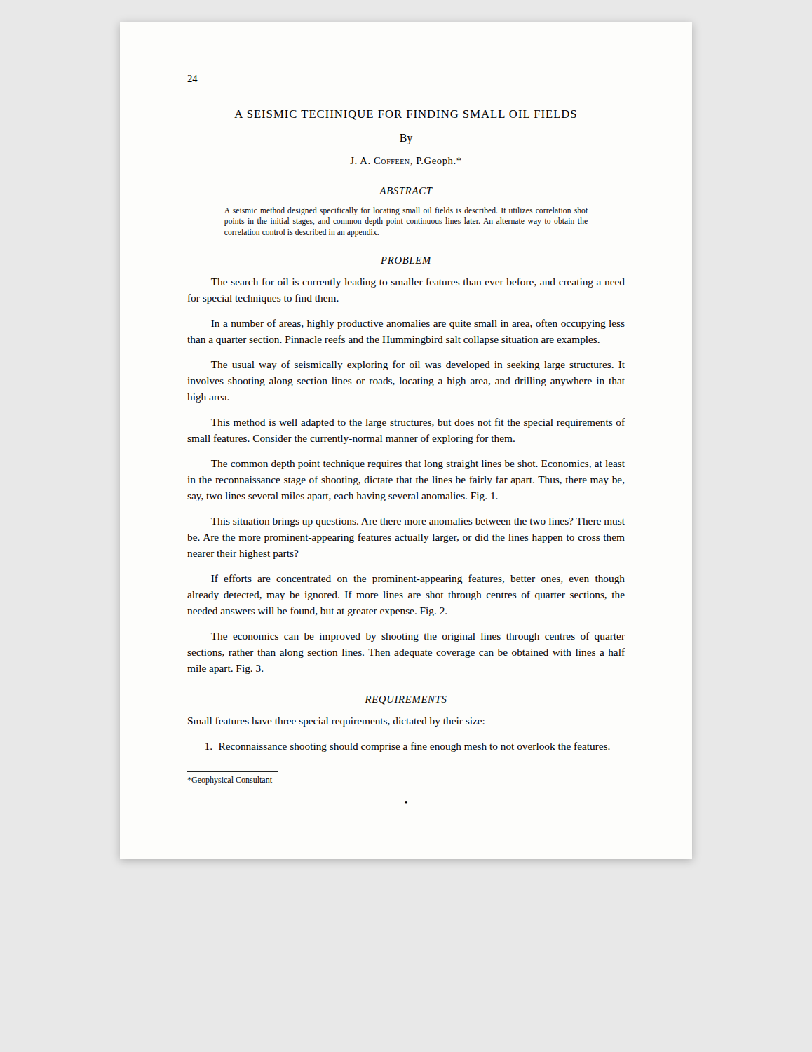24
A SEISMIC TECHNIQUE FOR FINDING SMALL OIL FIELDS
By
J. A. Coffeen, P.Geoph.*
ABSTRACT
A seismic method designed specifically for locating small oil fields is described. It utilizes correlation shot points in the initial stages, and common depth point continuous lines later. An alternate way to obtain the correlation control is described in an appendix.
PROBLEM
The search for oil is currently leading to smaller features than ever before, and creating a need for special techniques to find them.
In a number of areas, highly productive anomalies are quite small in area, often occupying less than a quarter section. Pinnacle reefs and the Hummingbird salt collapse situation are examples.
The usual way of seismically exploring for oil was developed in seeking large structures. It involves shooting along section lines or roads, locating a high area, and drilling anywhere in that high area.
This method is well adapted to the large structures, but does not fit the special requirements of small features. Consider the currently-normal manner of exploring for them.
The common depth point technique requires that long straight lines be shot. Economics, at least in the reconnaissance stage of shooting, dictate that the lines be fairly far apart. Thus, there may be, say, two lines several miles apart, each having several anomalies. Fig. 1.
This situation brings up questions. Are there more anomalies between the two lines? There must be. Are the more prominent-appearing features actually larger, or did the lines happen to cross them nearer their highest parts?
If efforts are concentrated on the prominent-appearing features, better ones, even though already detected, may be ignored. If more lines are shot through centres of quarter sections, the needed answers will be found, but at greater expense. Fig. 2.
The economics can be improved by shooting the original lines through centres of quarter sections, rather than along section lines. Then adequate coverage can be obtained with lines a half mile apart. Fig. 3.
REQUIREMENTS
Small features have three special requirements, dictated by their size:
Reconnaissance shooting should comprise a fine enough mesh to not overlook the features.
*Geophysical Consultant
•